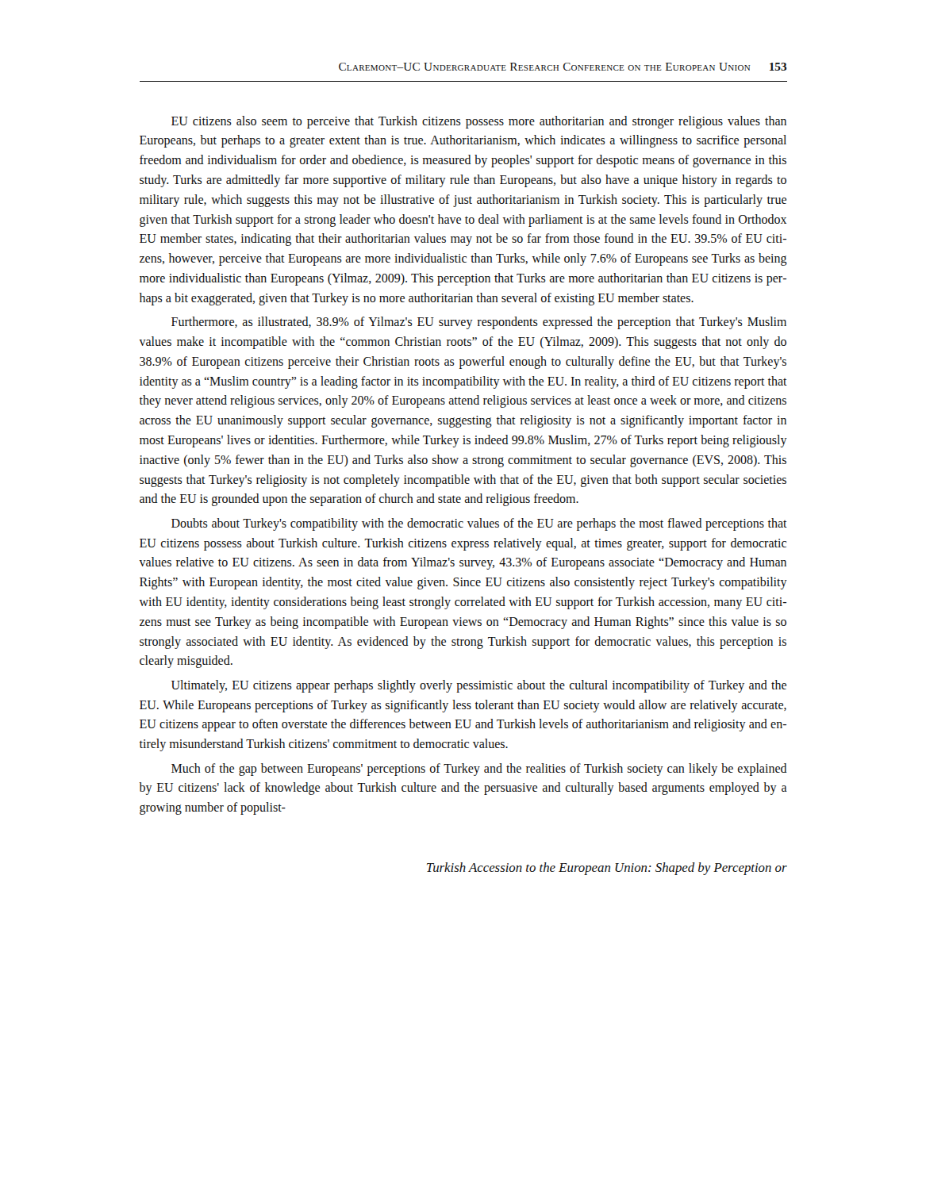Claremont–UC Undergraduate Research Conference on the European Union 153
EU citizens also seem to perceive that Turkish citizens possess more authoritarian and stronger religious values than Europeans, but perhaps to a greater extent than is true. Authoritarianism, which indicates a willingness to sacrifice personal freedom and individualism for order and obedience, is measured by peoples' support for despotic means of governance in this study. Turks are admittedly far more supportive of military rule than Europeans, but also have a unique history in regards to military rule, which suggests this may not be illustrative of just authoritarianism in Turkish society. This is particularly true given that Turkish support for a strong leader who doesn't have to deal with parliament is at the same levels found in Orthodox EU member states, indicating that their authoritarian values may not be so far from those found in the EU. 39.5% of EU citizens, however, perceive that Europeans are more individualistic than Turks, while only 7.6% of Europeans see Turks as being more individualistic than Europeans (Yilmaz, 2009). This perception that Turks are more authoritarian than EU citizens is perhaps a bit exaggerated, given that Turkey is no more authoritarian than several of existing EU member states.
Furthermore, as illustrated, 38.9% of Yilmaz's EU survey respondents expressed the perception that Turkey's Muslim values make it incompatible with the “common Christian roots” of the EU (Yilmaz, 2009). This suggests that not only do 38.9% of European citizens perceive their Christian roots as powerful enough to culturally define the EU, but that Turkey's identity as a “Muslim country” is a leading factor in its incompatibility with the EU. In reality, a third of EU citizens report that they never attend religious services, only 20% of Europeans attend religious services at least once a week or more, and citizens across the EU unanimously support secular governance, suggesting that religiosity is not a significantly important factor in most Europeans' lives or identities. Furthermore, while Turkey is indeed 99.8% Muslim, 27% of Turks report being religiously inactive (only 5% fewer than in the EU) and Turks also show a strong commitment to secular governance (EVS, 2008). This suggests that Turkey's religiosity is not completely incompatible with that of the EU, given that both support secular societies and the EU is grounded upon the separation of church and state and religious freedom.
Doubts about Turkey's compatibility with the democratic values of the EU are perhaps the most flawed perceptions that EU citizens possess about Turkish culture. Turkish citizens express relatively equal, at times greater, support for democratic values relative to EU citizens. As seen in data from Yilmaz's survey, 43.3% of Europeans associate “Democracy and Human Rights” with European identity, the most cited value given. Since EU citizens also consistently reject Turkey's compatibility with EU identity, identity considerations being least strongly correlated with EU support for Turkish accession, many EU citizens must see Turkey as being incompatible with European views on “Democracy and Human Rights” since this value is so strongly associated with EU identity. As evidenced by the strong Turkish support for democratic values, this perception is clearly misguided.
Ultimately, EU citizens appear perhaps slightly overly pessimistic about the cultural incompatibility of Turkey and the EU. While Europeans perceptions of Turkey as significantly less tolerant than EU society would allow are relatively accurate, EU citizens appear to often overstate the differences between EU and Turkish levels of authoritarianism and religiosity and entirely misunderstand Turkish citizens' commitment to democratic values.
Much of the gap between Europeans' perceptions of Turkey and the realities of Turkish society can likely be explained by EU citizens' lack of knowledge about Turkish culture and the persuasive and culturally based arguments employed by a growing number of populist-
Turkish Accession to the European Union: Shaped by Perception or